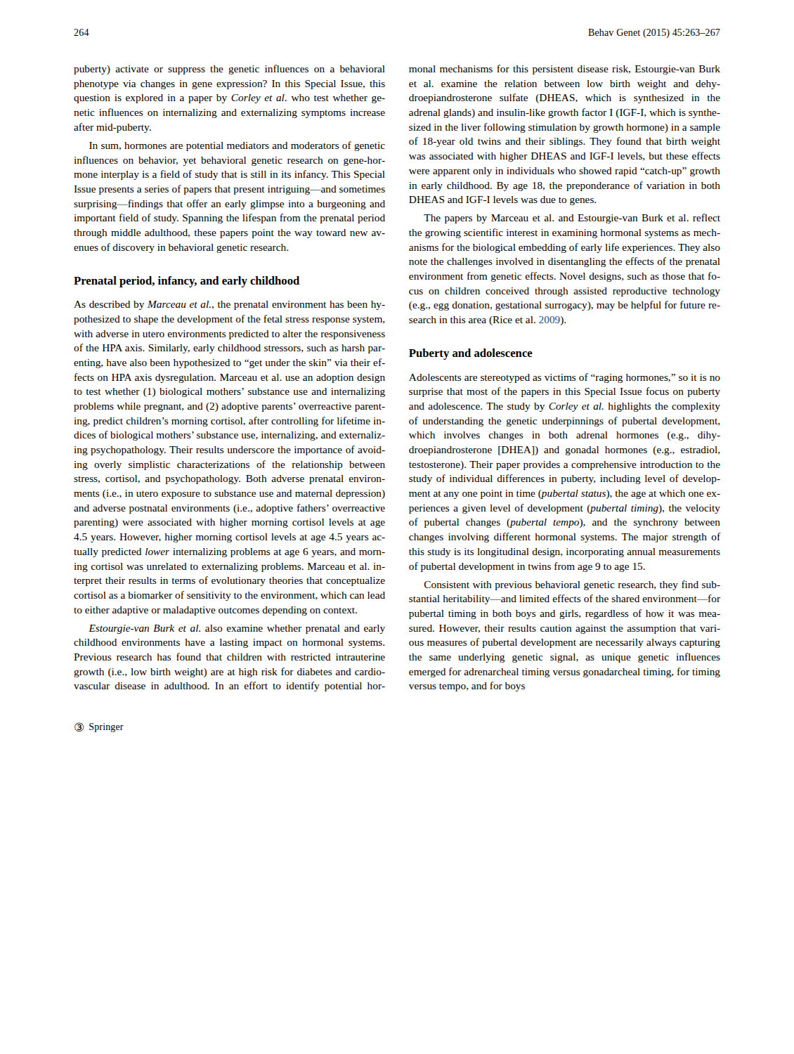264 Behav Genet (2015) 45:263–267
puberty) activate or suppress the genetic influences on a behavioral phenotype via changes in gene expression? In this Special Issue, this question is explored in a paper by Corley et al. who test whether genetic influences on internalizing and externalizing symptoms increase after mid-puberty.
In sum, hormones are potential mediators and moderators of genetic influences on behavior, yet behavioral genetic research on gene-hormone interplay is a field of study that is still in its infancy. This Special Issue presents a series of papers that present intriguing—and sometimes surprising—findings that offer an early glimpse into a burgeoning and important field of study. Spanning the lifespan from the prenatal period through middle adulthood, these papers point the way toward new avenues of discovery in behavioral genetic research.
Prenatal period, infancy, and early childhood
As described by Marceau et al., the prenatal environment has been hypothesized to shape the development of the fetal stress response system, with adverse in utero environments predicted to alter the responsiveness of the HPA axis. Similarly, early childhood stressors, such as harsh parenting, have also been hypothesized to “get under the skin” via their effects on HPA axis dysregulation. Marceau et al. use an adoption design to test whether (1) biological mothers’ substance use and internalizing problems while pregnant, and (2) adoptive parents’ overreactive parenting, predict children’s morning cortisol, after controlling for lifetime indices of biological mothers’ substance use, internalizing, and externalizing psychopathology. Their results underscore the importance of avoiding overly simplistic characterizations of the relationship between stress, cortisol, and psychopathology. Both adverse prenatal environments (i.e., in utero exposure to substance use and maternal depression) and adverse postnatal environments (i.e., adoptive fathers’ overreactive parenting) were associated with higher morning cortisol levels at age 4.5 years. However, higher morning cortisol levels at age 4.5 years actually predicted lower internalizing problems at age 6 years, and morning cortisol was unrelated to externalizing problems. Marceau et al. interpret their results in terms of evolutionary theories that conceptualize cortisol as a biomarker of sensitivity to the environment, which can lead to either adaptive or maladaptive outcomes depending on context.
Estourgie-van Burk et al. also examine whether prenatal and early childhood environments have a lasting impact on hormonal systems. Previous research has found that children with restricted intrauterine growth (i.e., low birth weight) are at high risk for diabetes and cardiovascular disease in adulthood. In an effort to identify potential hormonal mechanisms for this persistent disease risk, Estourgie-van Burk et al. examine the relation between low birth weight and dehydroepiandrosterone sulfate (DHEAS, which is synthesized in the adrenal glands) and insulin-like growth factor I (IGF-I, which is synthesized in the liver following stimulation by growth hormone) in a sample of 18-year old twins and their siblings. They found that birth weight was associated with higher DHEAS and IGF-I levels, but these effects were apparent only in individuals who showed rapid “catch-up” growth in early childhood. By age 18, the preponderance of variation in both DHEAS and IGF-I levels was due to genes.
The papers by Marceau et al. and Estourgie-van Burk et al. reflect the growing scientific interest in examining hormonal systems as mechanisms for the biological embedding of early life experiences. They also note the challenges involved in disentangling the effects of the prenatal environment from genetic effects. Novel designs, such as those that focus on children conceived through assisted reproductive technology (e.g., egg donation, gestational surrogacy), may be helpful for future research in this area (Rice et al. 2009).
Puberty and adolescence
Adolescents are stereotyped as victims of “raging hormones,” so it is no surprise that most of the papers in this Special Issue focus on puberty and adolescence. The study by Corley et al. highlights the complexity of understanding the genetic underpinnings of pubertal development, which involves changes in both adrenal hormones (e.g., dihydroepiandrosterone [DHEA]) and gonadal hormones (e.g., estradiol, testosterone). Their paper provides a comprehensive introduction to the study of individual differences in puberty, including level of development at any one point in time (pubertal status), the age at which one experiences a given level of development (pubertal timing), the velocity of pubertal changes (pubertal tempo), and the synchrony between changes involving different hormonal systems. The major strength of this study is its longitudinal design, incorporating annual measurements of pubertal development in twins from age 9 to age 15.
Consistent with previous behavioral genetic research, they find substantial heritability—and limited effects of the shared environment—for pubertal timing in both boys and girls, regardless of how it was measured. However, their results caution against the assumption that various measures of pubertal development are necessarily always capturing the same underlying genetic signal, as unique genetic influences emerged for adrenarcheal timing versus gonadarcheal timing, for timing versus tempo, and for boys
③ Springer